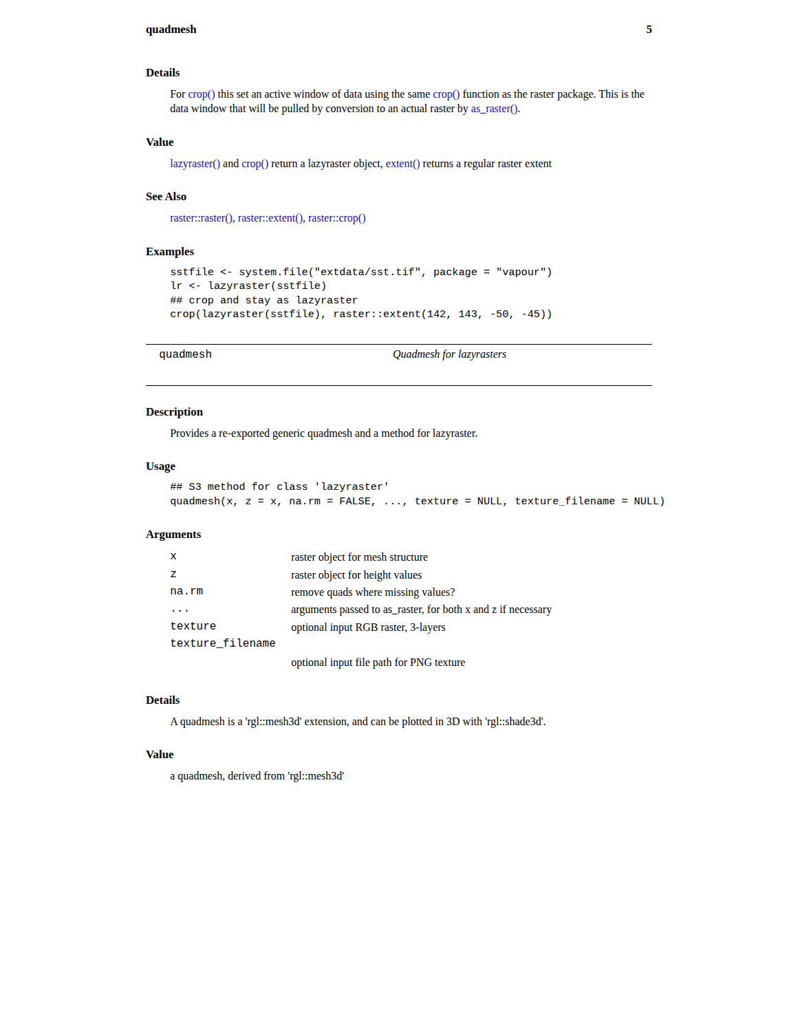quadmesh 5
Details
For crop() this set an active window of data using the same crop() function as the raster package. This is the data window that will be pulled by conversion to an actual raster by as_raster().
Value
lazyraster() and crop() return a lazyraster object, extent() returns a regular raster extent
See Also
raster::raster(), raster::extent(), raster::crop()
Examples
sstfile <- system.file("extdata/sst.tif", package = "vapour")
lr <- lazyraster(sstfile)
## crop and stay as lazyraster
crop(lazyraster(sstfile), raster::extent(142, 143, -50, -45))
quadmesh Quadmesh for lazyrasters
Description
Provides a re-exported generic quadmesh and a method for lazyraster.
Usage
## S3 method for class 'lazyraster'
quadmesh(x, z = x, na.rm = FALSE, ..., texture = NULL, texture_filename = NULL)
Arguments
x
raster object for mesh structure
z
raster object for height values
na.rm
remove quads where missing values?
...
arguments passed to as_raster, for both x and z if necessary
texture
optional input RGB raster, 3-layers
texture_filename
optional input file path for PNG texture
Details
A quadmesh is a 'rgl::mesh3d' extension, and can be plotted in 3D with 'rgl::shade3d'.
Value
a quadmesh, derived from 'rgl::mesh3d'